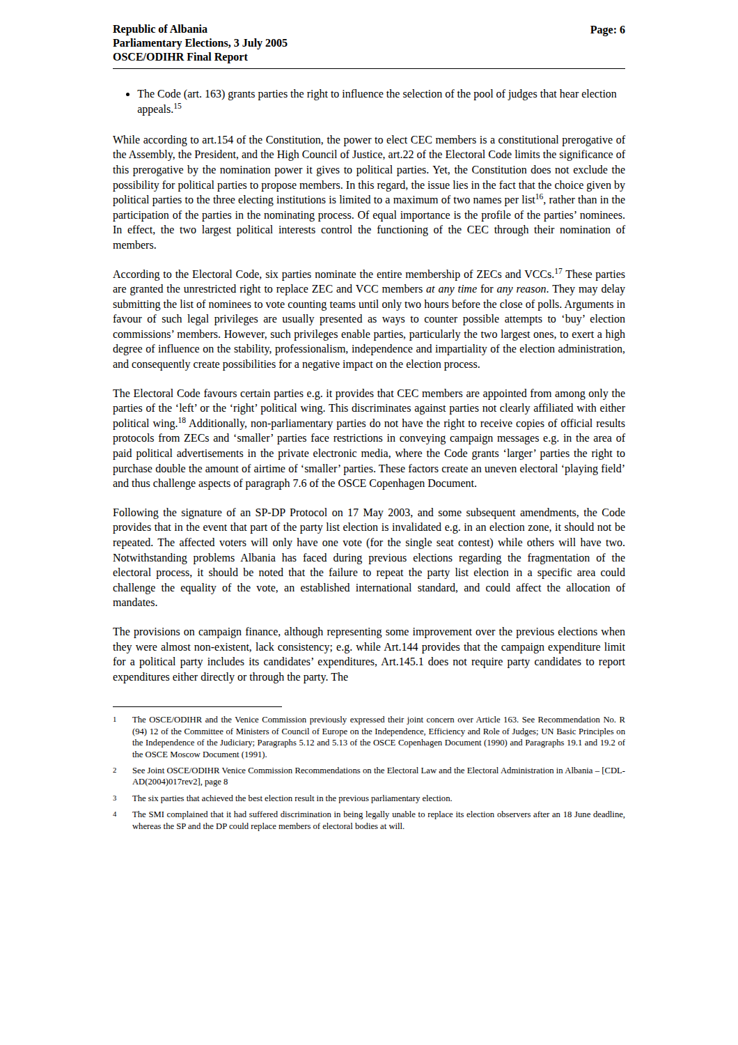Republic of Albania
Parliamentary Elections, 3 July 2005
OSCE/ODIHR Final Report
Page: 6
The Code (art. 163) grants parties the right to influence the selection of the pool of judges that hear election appeals.15
While according to art.154 of the Constitution, the power to elect CEC members is a constitutional prerogative of the Assembly, the President, and the High Council of Justice, art.22 of the Electoral Code limits the significance of this prerogative by the nomination power it gives to political parties. Yet, the Constitution does not exclude the possibility for political parties to propose members. In this regard, the issue lies in the fact that the choice given by political parties to the three electing institutions is limited to a maximum of two names per list16, rather than in the participation of the parties in the nominating process. Of equal importance is the profile of the parties’ nominees. In effect, the two largest political interests control the functioning of the CEC through their nomination of members.
According to the Electoral Code, six parties nominate the entire membership of ZECs and VCCs.17 These parties are granted the unrestricted right to replace ZEC and VCC members at any time for any reason. They may delay submitting the list of nominees to vote counting teams until only two hours before the close of polls. Arguments in favour of such legal privileges are usually presented as ways to counter possible attempts to ‘buy’ election commissions’ members. However, such privileges enable parties, particularly the two largest ones, to exert a high degree of influence on the stability, professionalism, independence and impartiality of the election administration, and consequently create possibilities for a negative impact on the election process.
The Electoral Code favours certain parties e.g. it provides that CEC members are appointed from among only the parties of the ‘left’ or the ‘right’ political wing. This discriminates against parties not clearly affiliated with either political wing.18 Additionally, non-parliamentary parties do not have the right to receive copies of official results protocols from ZECs and ‘smaller’ parties face restrictions in conveying campaign messages e.g. in the area of paid political advertisements in the private electronic media, where the Code grants ‘larger’ parties the right to purchase double the amount of airtime of ‘smaller’ parties. These factors create an uneven electoral ‘playing field’ and thus challenge aspects of paragraph 7.6 of the OSCE Copenhagen Document.
Following the signature of an SP-DP Protocol on 17 May 2003, and some subsequent amendments, the Code provides that in the event that part of the party list election is invalidated e.g. in an election zone, it should not be repeated. The affected voters will only have one vote (for the single seat contest) while others will have two. Notwithstanding problems Albania has faced during previous elections regarding the fragmentation of the electoral process, it should be noted that the failure to repeat the party list election in a specific area could challenge the equality of the vote, an established international standard, and could affect the allocation of mandates.
The provisions on campaign finance, although representing some improvement over the previous elections when they were almost non-existent, lack consistency; e.g. while Art.144 provides that the campaign expenditure limit for a political party includes its candidates’ expenditures, Art.145.1 does not require party candidates to report expenditures either directly or through the party. The
The OSCE/ODIHR and the Venice Commission previously expressed their joint concern over Article 163. See Recommendation No. R (94) 12 of the Committee of Ministers of Council of Europe on the Independence, Efficiency and Role of Judges; UN Basic Principles on the Independence of the Judiciary; Paragraphs 5.12 and 5.13 of the OSCE Copenhagen Document (1990) and Paragraphs 19.1 and 19.2 of the OSCE Moscow Document (1991).
See Joint OSCE/ODIHR Venice Commission Recommendations on the Electoral Law and the Electoral Administration in Albania – [CDL-AD(2004)017rev2], page 8
The six parties that achieved the best election result in the previous parliamentary election.
The SMI complained that it had suffered discrimination in being legally unable to replace its election observers after an 18 June deadline, whereas the SP and the DP could replace members of electoral bodies at will.